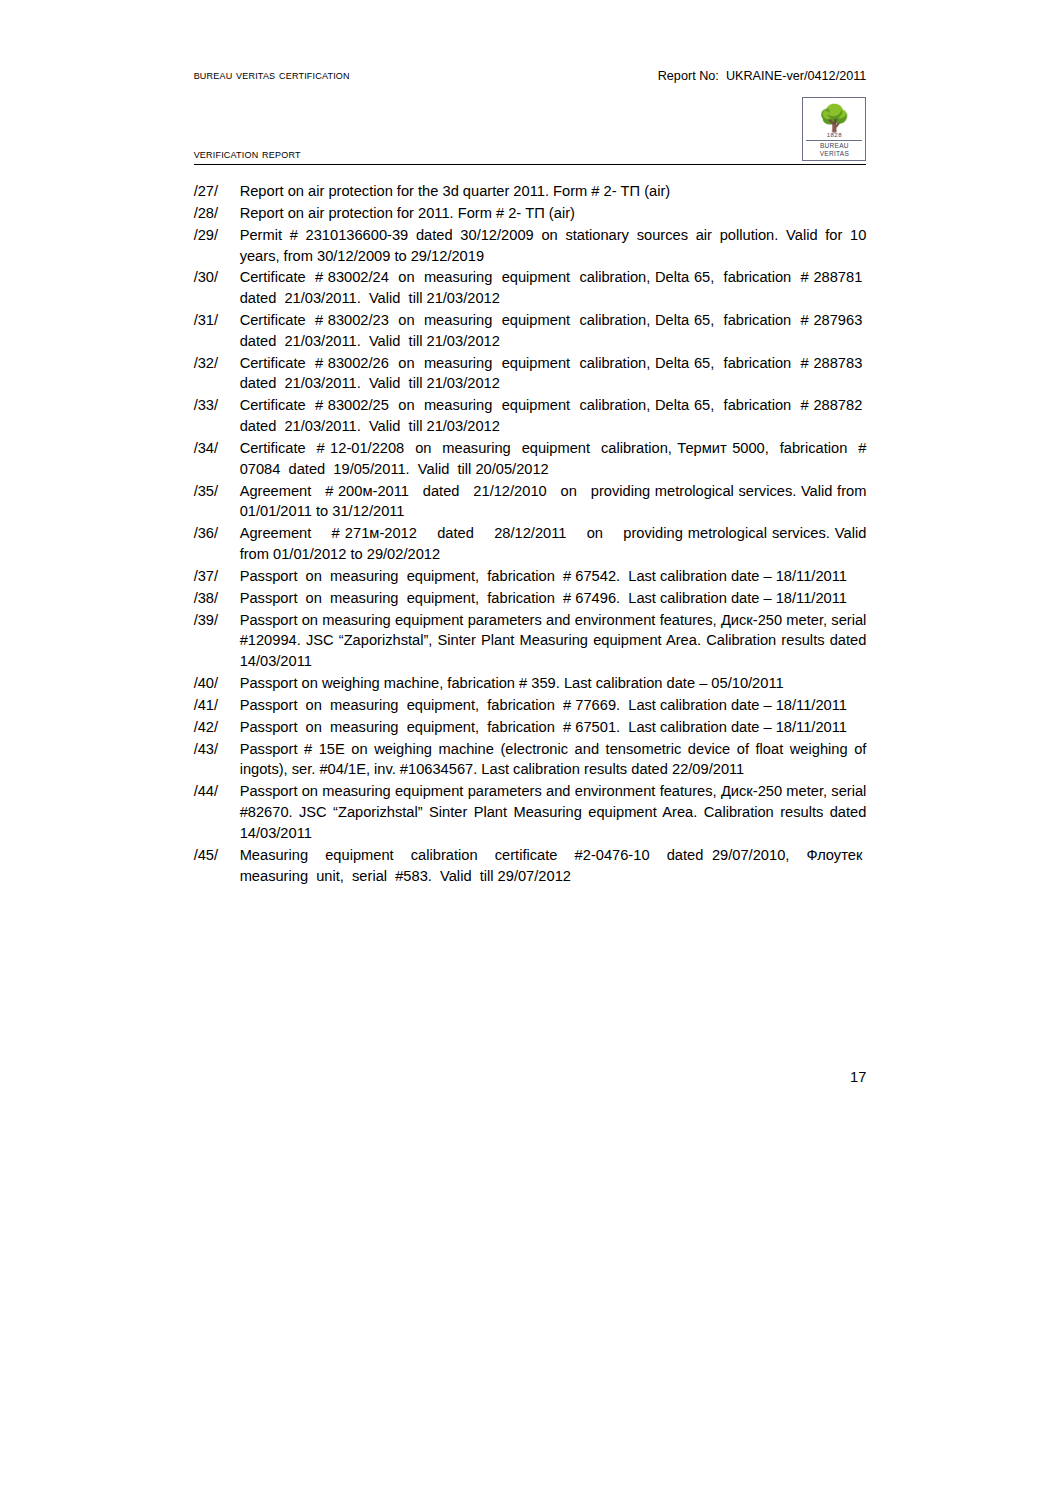Bureau Veritas Certification
Report No: UKRAINE-ver/0412/2011
Verification Report
🌳
1828
BUREAU
VERITAS
/27/ Report on air protection for the 3d quarter 2011. Form # 2- ТП (air)
/28/ Report on air protection for 2011. Form # 2- ТП (air)
/29/ Permit # 2310136600-39 dated 30/12/2009 on stationary sources air pollution. Valid for 10 years, from 30/12/2009 to 29/12/2019
/30/ Certificate # 83002/24 on measuring equipment calibration, Delta 65, fabrication # 288781 dated 21/03/2011. Valid till 21/03/2012
/31/ Certificate # 83002/23 on measuring equipment calibration, Delta 65, fabrication # 287963 dated 21/03/2011. Valid till 21/03/2012
/32/ Certificate # 83002/26 on measuring equipment calibration, Delta 65, fabrication # 288783 dated 21/03/2011. Valid till 21/03/2012
/33/ Certificate # 83002/25 on measuring equipment calibration, Delta 65, fabrication # 288782 dated 21/03/2011. Valid till 21/03/2012
/34/ Certificate # 12-01/2208 on measuring equipment calibration, Термит 5000, fabrication # 07084 dated 19/05/2011. Valid till 20/05/2012
/35/ Agreement # 200м-2011 dated 21/12/2010 on providing metrological services. Valid from 01/01/2011 to 31/12/2011
/36/ Agreement # 271м-2012 dated 28/12/2011 on providing metrological services. Valid from 01/01/2012 to 29/02/2012
/37/ Passport on measuring equipment, fabrication # 67542. Last calibration date – 18/11/2011
/38/ Passport on measuring equipment, fabrication # 67496. Last calibration date – 18/11/2011
/39/ Passport on measuring equipment parameters and environment features, Диск-250 meter, serial #120994. JSC “Zaporizhstal”, Sinter Plant Measuring equipment Area. Calibration results dated 14/03/2011
/40/ Passport on weighing machine, fabrication # 359. Last calibration date – 05/10/2011
/41/ Passport on measuring equipment, fabrication # 77669. Last calibration date – 18/11/2011
/42/ Passport on measuring equipment, fabrication # 67501. Last calibration date – 18/11/2011
/43/ Passport # 15Е on weighing machine (electronic and tensometric device of float weighing of ingots), ser. #04/1Е, inv. #10634567. Last calibration results dated 22/09/2011
/44/ Passport on measuring equipment parameters and environment features, Диск-250 meter, serial #82670. JSC “Zaporizhstal” Sinter Plant Measuring equipment Area. Calibration results dated 14/03/2011
/45/ Measuring equipment calibration certificate #2-0476-10 dated 29/07/2010, Флоутек measuring unit, serial #583. Valid till 29/07/2012
17